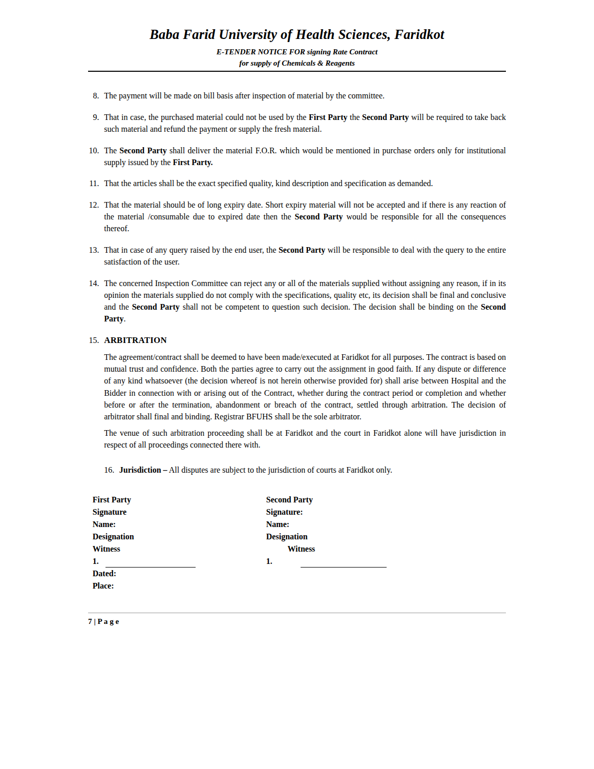Baba Farid University of Health Sciences, Faridkot
E-TENDER NOTICE FOR signing Rate Contract
for supply of Chemicals & Reagents
The payment will be made on bill basis after inspection of material by the committee.
That in case, the purchased material could not be used by the First Party the Second Party will be required to take back such material and refund the payment or supply the fresh material.
The Second Party shall deliver the material F.O.R. which would be mentioned in purchase orders only for institutional supply issued by the First Party.
That the articles shall be the exact specified quality, kind description and specification as demanded.
That the material should be of long expiry date. Short expiry material will not be accepted and if there is any reaction of the material /consumable due to expired date then the Second Party would be responsible for all the consequences thereof.
That in case of any query raised by the end user, the Second Party will be responsible to deal with the query to the entire satisfaction of the user.
The concerned Inspection Committee can reject any or all of the materials supplied without assigning any reason, if in its opinion the materials supplied do not comply with the specifications, quality etc, its decision shall be final and conclusive and the Second Party shall not be competent to question such decision. The decision shall be binding on the Second Party.
ARBITRATION
The agreement/contract shall be deemed to have been made/executed at Faridkot for all purposes. The contract is based on mutual trust and confidence. Both the parties agree to carry out the assignment in good faith. If any dispute or difference of any kind whatsoever (the decision whereof is not herein otherwise provided for) shall arise between Hospital and the Bidder in connection with or arising out of the Contract, whether during the contract period or completion and whether before or after the termination, abandonment or breach of the contract, settled through arbitration. The decision of arbitrator shall final and binding. Registrar BFUHS shall be the sole arbitrator.
The venue of such arbitration proceeding shall be at Faridkot and the court in Faridkot alone will have jurisdiction in respect of all proceedings connected there with.
16. Jurisdiction – All disputes are subject to the jurisdiction of courts at Faridkot only.
| First Party | Second Party |
| Signature | Signature: |
| Name: | Name: |
| Designation | Designation |
| Witness | Witness |
| 1. | 1. |
| Dated: | |
| Place: | |
7 | P a g e